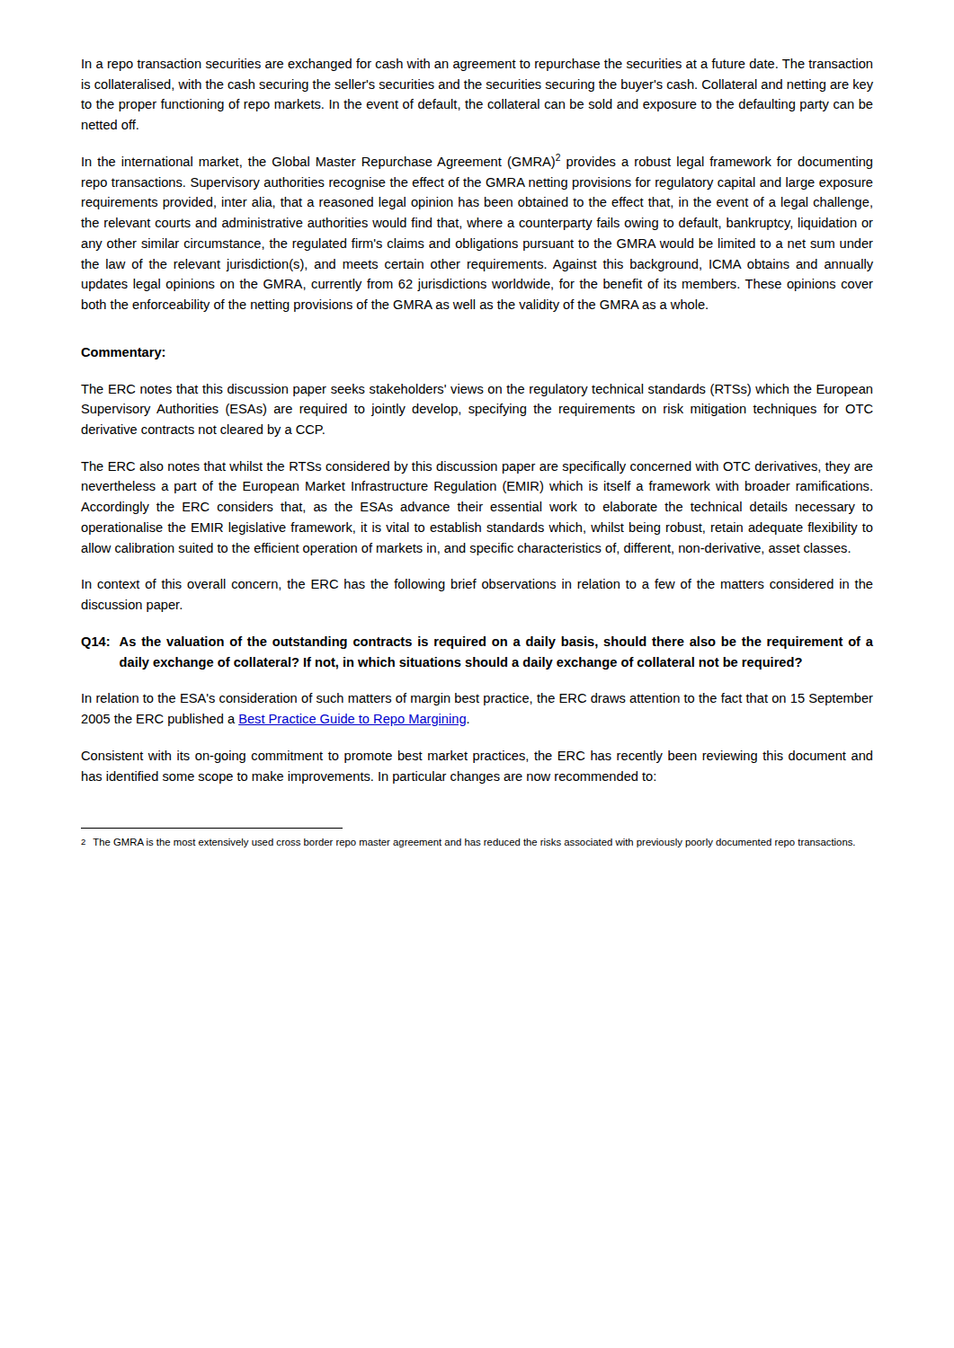In a repo transaction securities are exchanged for cash with an agreement to repurchase the securities at a future date. The transaction is collateralised, with the cash securing the seller's securities and the securities securing the buyer's cash. Collateral and netting are key to the proper functioning of repo markets. In the event of default, the collateral can be sold and exposure to the defaulting party can be netted off.
In the international market, the Global Master Repurchase Agreement (GMRA)2 provides a robust legal framework for documenting repo transactions. Supervisory authorities recognise the effect of the GMRA netting provisions for regulatory capital and large exposure requirements provided, inter alia, that a reasoned legal opinion has been obtained to the effect that, in the event of a legal challenge, the relevant courts and administrative authorities would find that, where a counterparty fails owing to default, bankruptcy, liquidation or any other similar circumstance, the regulated firm's claims and obligations pursuant to the GMRA would be limited to a net sum under the law of the relevant jurisdiction(s), and meets certain other requirements. Against this background, ICMA obtains and annually updates legal opinions on the GMRA, currently from 62 jurisdictions worldwide, for the benefit of its members. These opinions cover both the enforceability of the netting provisions of the GMRA as well as the validity of the GMRA as a whole.
Commentary:
The ERC notes that this discussion paper seeks stakeholders' views on the regulatory technical standards (RTSs) which the European Supervisory Authorities (ESAs) are required to jointly develop, specifying the requirements on risk mitigation techniques for OTC derivative contracts not cleared by a CCP.
The ERC also notes that whilst the RTSs considered by this discussion paper are specifically concerned with OTC derivatives, they are nevertheless a part of the European Market Infrastructure Regulation (EMIR) which is itself a framework with broader ramifications. Accordingly the ERC considers that, as the ESAs advance their essential work to elaborate the technical details necessary to operationalise the EMIR legislative framework, it is vital to establish standards which, whilst being robust, retain adequate flexibility to allow calibration suited to the efficient operation of markets in, and specific characteristics of, different, non-derivative, asset classes.
In context of this overall concern, the ERC has the following brief observations in relation to a few of the matters considered in the discussion paper.
Q14: As the valuation of the outstanding contracts is required on a daily basis, should there also be the requirement of a daily exchange of collateral? If not, in which situations should a daily exchange of collateral not be required?
In relation to the ESA's consideration of such matters of margin best practice, the ERC draws attention to the fact that on 15 September 2005 the ERC published a Best Practice Guide to Repo Margining.
Consistent with its on-going commitment to promote best market practices, the ERC has recently been reviewing this document and has identified some scope to make improvements. In particular changes are now recommended to:
2 The GMRA is the most extensively used cross border repo master agreement and has reduced the risks associated with previously poorly documented repo transactions.